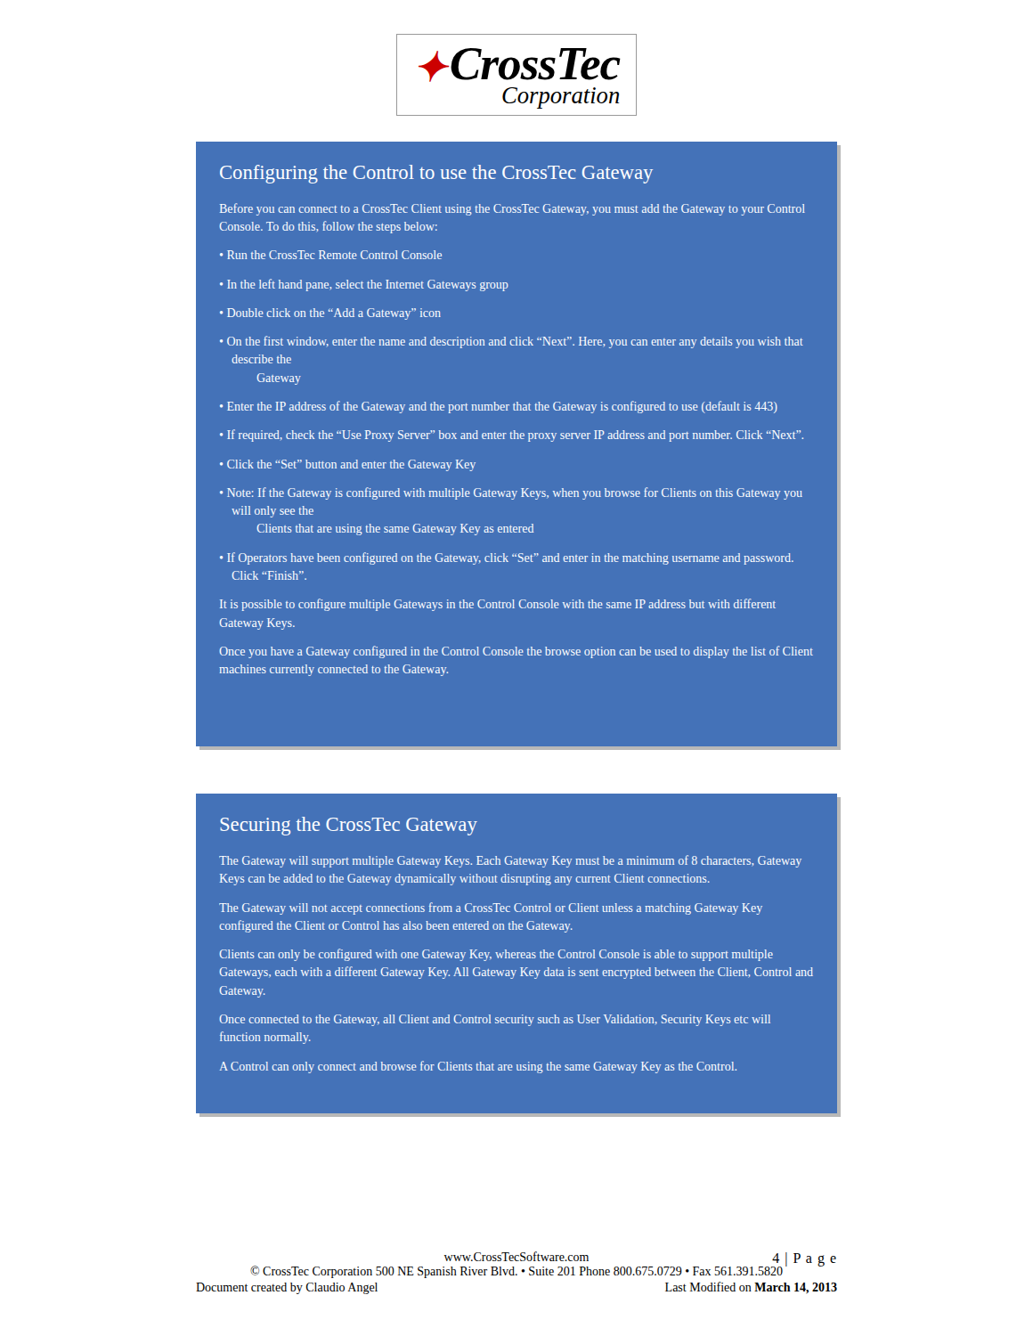✦Cross Tec
Corporation
Configuring the Control to use the CrossTec Gateway
Before you can connect to a CrossTec Client using the CrossTec Gateway, you must add the Gateway to your Control Console. To do this, follow the steps below:
• Run the CrossTec Remote Control Console
• In the left hand pane, select the Internet Gateways group
• Double click on the “Add a Gateway” icon
• On the first window, enter the name and description and click “Next”. Here, you can enter any details you wish that describe theGateway
• Enter the IP address of the Gateway and the port number that the Gateway is configured to use (default is 443)
• If required, check the “Use Proxy Server” box and enter the proxy server IP address and port number. Click “Next”.
• Click the “Set” button and enter the Gateway Key
• Note: If the Gateway is configured with multiple Gateway Keys, when you browse for Clients on this Gateway you will only see theClients that are using the same Gateway Key as entered
• If Operators have been configured on the Gateway, click “Set” and enter in the matching username and password. Click “Finish”.
It is possible to configure multiple Gateways in the Control Console with the same IP address but with different Gateway Keys.
Once you have a Gateway configured in the Control Console the browse option can be used to display the list of Client machines currently connected to the Gateway.
Securing the CrossTec Gateway
The Gateway will support multiple Gateway Keys. Each Gateway Key must be a minimum of 8 characters, Gateway Keys can be added to the Gateway dynamically without disrupting any current Client connections.
The Gateway will not accept connections from a CrossTec Control or Client unless a matching Gateway Key configured the Client or Control has also been entered on the Gateway.
Clients can only be configured with one Gateway Key, whereas the Control Console is able to support multiple Gateways, each with a different Gateway Key. All Gateway Key data is sent encrypted between the Client, Control and Gateway.
Once connected to the Gateway, all Client and Control security such as User Validation, Security Keys etc will function normally.
A Control can only connect and browse for Clients that are using the same Gateway Key as the Control.
www.CrossTecSoftware.com 4 | P a g e
© CrossTec Corporation 500 NE Spanish River Blvd. • Suite 201 Phone 800.675.0729 • Fax 561.391.5820
Document created by Claudio Angel Last Modified on March 14, 2013